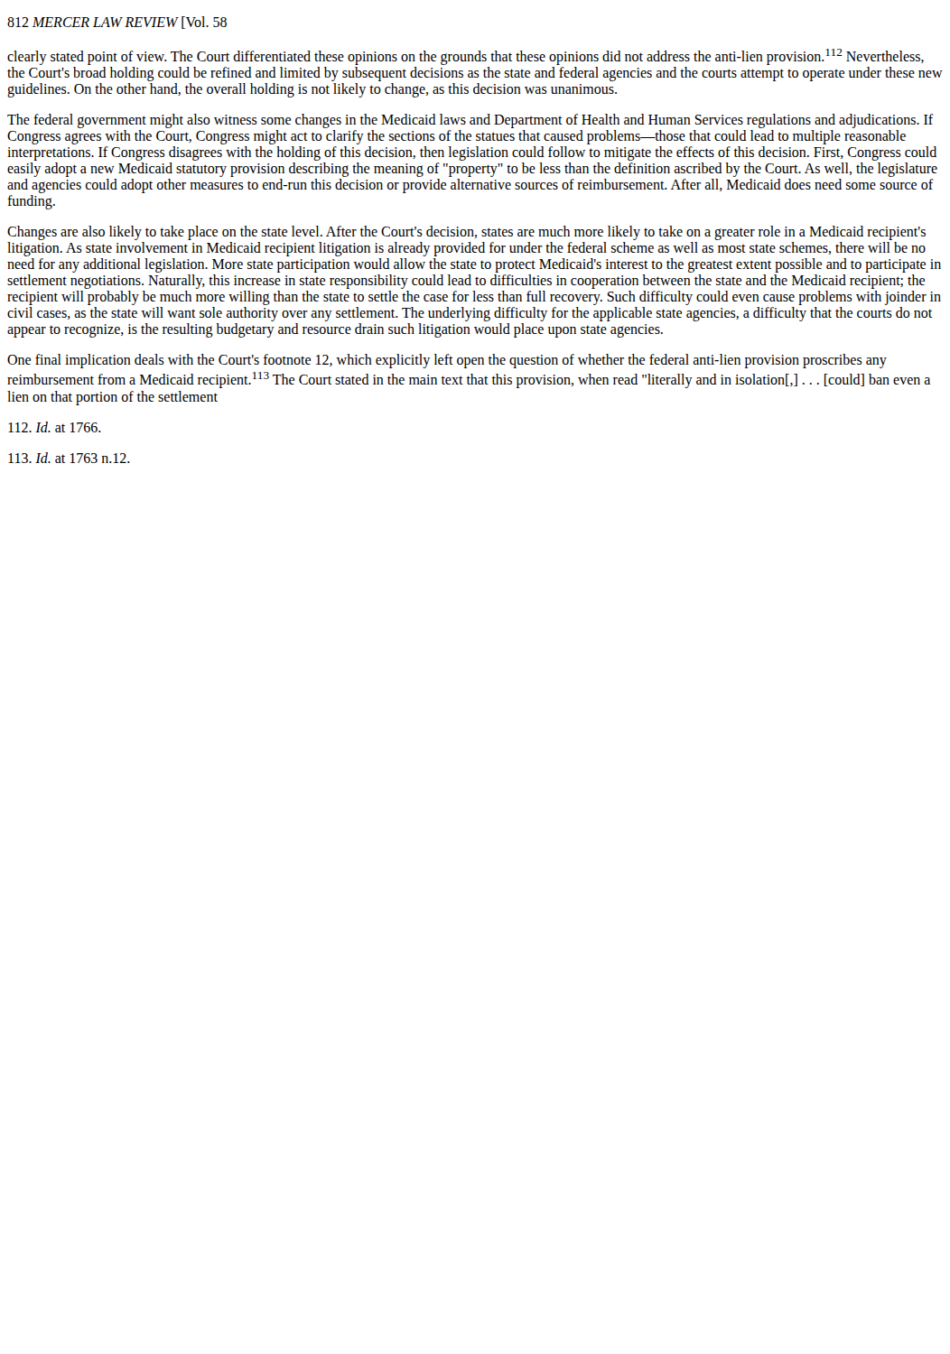812 MERCER LAW REVIEW [Vol. 58
clearly stated point of view. The Court differentiated these opinions on the grounds that these opinions did not address the anti-lien provision.112 Nevertheless, the Court's broad holding could be refined and limited by subsequent decisions as the state and federal agencies and the courts attempt to operate under these new guidelines. On the other hand, the overall holding is not likely to change, as this decision was unanimous.
The federal government might also witness some changes in the Medicaid laws and Department of Health and Human Services regulations and adjudications. If Congress agrees with the Court, Congress might act to clarify the sections of the statues that caused problems—those that could lead to multiple reasonable interpretations. If Congress disagrees with the holding of this decision, then legislation could follow to mitigate the effects of this decision. First, Congress could easily adopt a new Medicaid statutory provision describing the meaning of "property" to be less than the definition ascribed by the Court. As well, the legislature and agencies could adopt other measures to end-run this decision or provide alternative sources of reimbursement. After all, Medicaid does need some source of funding.
Changes are also likely to take place on the state level. After the Court's decision, states are much more likely to take on a greater role in a Medicaid recipient's litigation. As state involvement in Medicaid recipient litigation is already provided for under the federal scheme as well as most state schemes, there will be no need for any additional legislation. More state participation would allow the state to protect Medicaid's interest to the greatest extent possible and to participate in settlement negotiations. Naturally, this increase in state responsibility could lead to difficulties in cooperation between the state and the Medicaid recipient; the recipient will probably be much more willing than the state to settle the case for less than full recovery. Such difficulty could even cause problems with joinder in civil cases, as the state will want sole authority over any settlement. The underlying difficulty for the applicable state agencies, a difficulty that the courts do not appear to recognize, is the resulting budgetary and resource drain such litigation would place upon state agencies.
One final implication deals with the Court's footnote 12, which explicitly left open the question of whether the federal anti-lien provision proscribes any reimbursement from a Medicaid recipient.113 The Court stated in the main text that this provision, when read "literally and in isolation[,] . . . [could] ban even a lien on that portion of the settlement
112. Id. at 1766.
113. Id. at 1763 n.12.